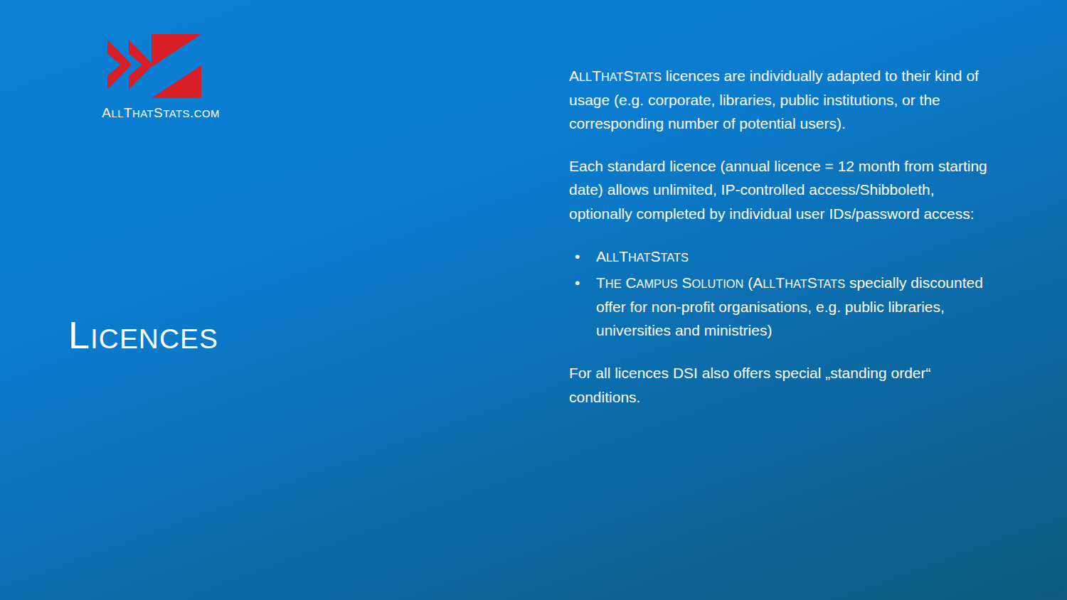ALLTHATSTATS.COM
LICENCES
ALLTHATSTATS licences are individually adapted to their kind of usage (e.g. corporate, libraries, public institutions, or the corresponding number of potential users).
Each standard licence (annual licence = 12 month from starting date) allows unlimited, IP-controlled access/Shibboleth, optionally completed by individual user IDs/password access:
ALLTHATSTATS
THE CAMPUS SOLUTION (ALLTHATSTATS specially discounted offer for non-profit organisations, e.g. public libraries, universities and ministries)
For all licences DSI also offers special „standing order“ conditions.